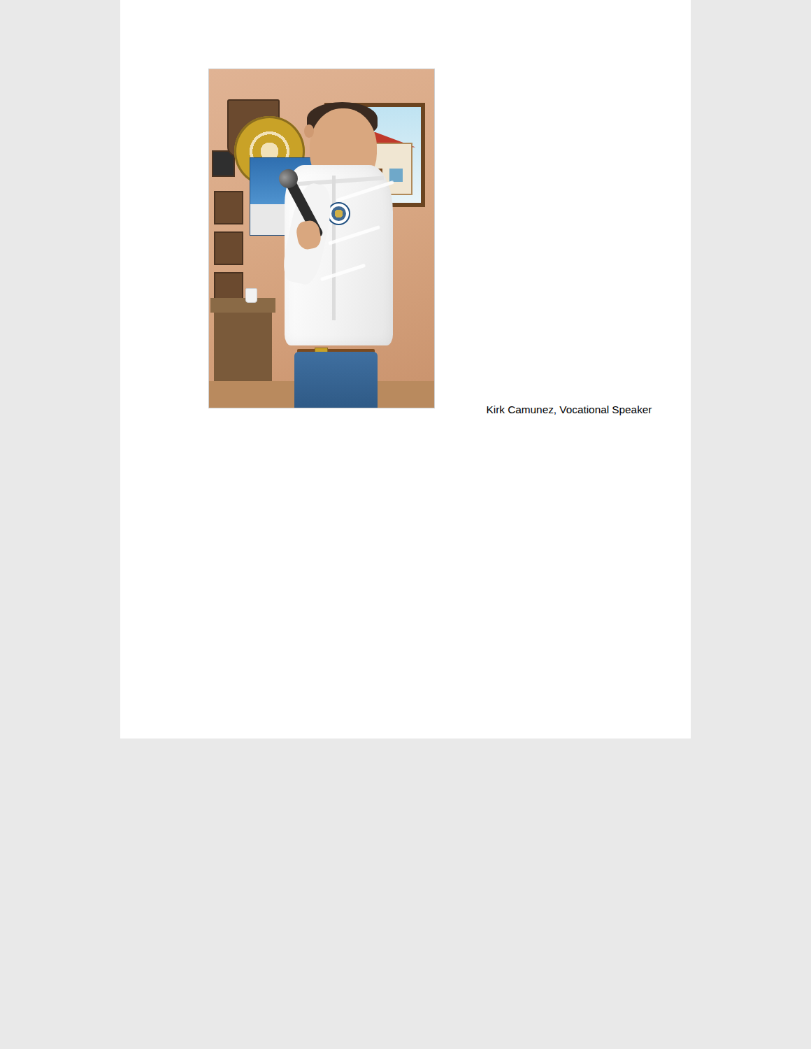Kirk Camunez, Vocational Speaker